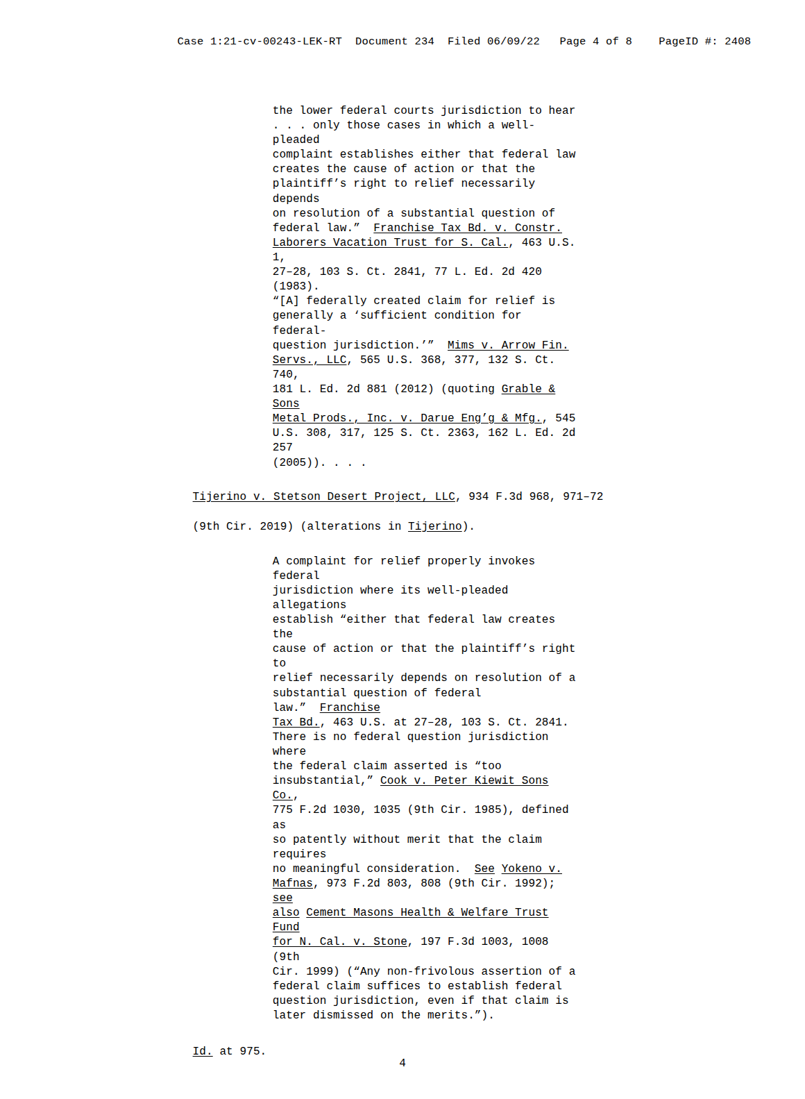Case 1:21-cv-00243-LEK-RT Document 234 Filed 06/09/22 Page 4 of 8 PageID #: 2408
the lower federal courts jurisdiction to hear
. . . only those cases in which a well-pleaded
complaint establishes either that federal law
creates the cause of action or that the
plaintiff’s right to relief necessarily depends
on resolution of a substantial question of
federal law.” Franchise Tax Bd. v. Constr.
Laborers Vacation Trust for S. Cal., 463 U.S. 1,
27–28, 103 S. Ct. 2841, 77 L. Ed. 2d 420 (1983).
“[A] federally created claim for relief is
generally a ‘sufficient condition for federal-
question jurisdiction.’” Mims v. Arrow Fin.
Servs., LLC, 565 U.S. 368, 377, 132 S. Ct. 740,
181 L. Ed. 2d 881 (2012) (quoting Grable & Sons
Metal Prods., Inc. v. Darue Eng’g & Mfg., 545
U.S. 308, 317, 125 S. Ct. 2363, 162 L. Ed. 2d 257
(2005)). . . .
Tijerino v. Stetson Desert Project, LLC, 934 F.3d 968, 971–72
(9th Cir. 2019) (alterations in Tijerino).
A complaint for relief properly invokes federal
jurisdiction where its well-pleaded allegations
establish “either that federal law creates the
cause of action or that the plaintiff’s right to
relief necessarily depends on resolution of a
substantial question of federal law.” Franchise
Tax Bd., 463 U.S. at 27–28, 103 S. Ct. 2841.
There is no federal question jurisdiction where
the federal claim asserted is “too
insubstantial,” Cook v. Peter Kiewit Sons Co.,
775 F.2d 1030, 1035 (9th Cir. 1985), defined as
so patently without merit that the claim requires
no meaningful consideration. See Yokeno v.
Mafnas, 973 F.2d 803, 808 (9th Cir. 1992); see
also Cement Masons Health & Welfare Trust Fund
for N. Cal. v. Stone, 197 F.3d 1003, 1008 (9th
Cir. 1999) (“Any non-frivolous assertion of a
federal claim suffices to establish federal
question jurisdiction, even if that claim is
later dismissed on the merits.”).
Id. at 975.
4